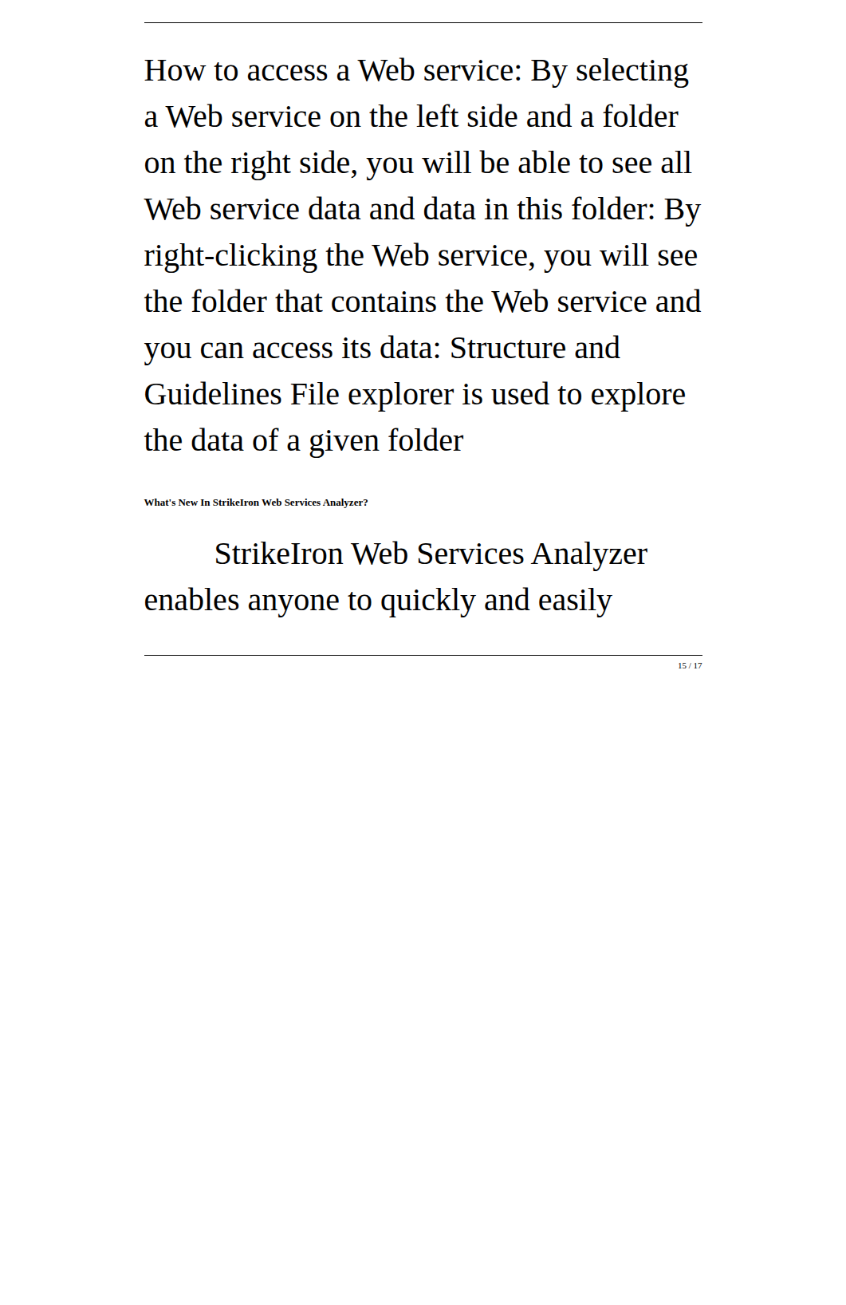How to access a Web service: By selecting a Web service on the left side and a folder on the right side, you will be able to see all Web service data and data in this folder: By right-clicking the Web service, you will see the folder that contains the Web service and you can access its data: Structure and Guidelines File explorer is used to explore the data of a given folder
What's New In StrikeIron Web Services Analyzer?
StrikeIron Web Services Analyzer enables anyone to quickly and easily
15 / 17